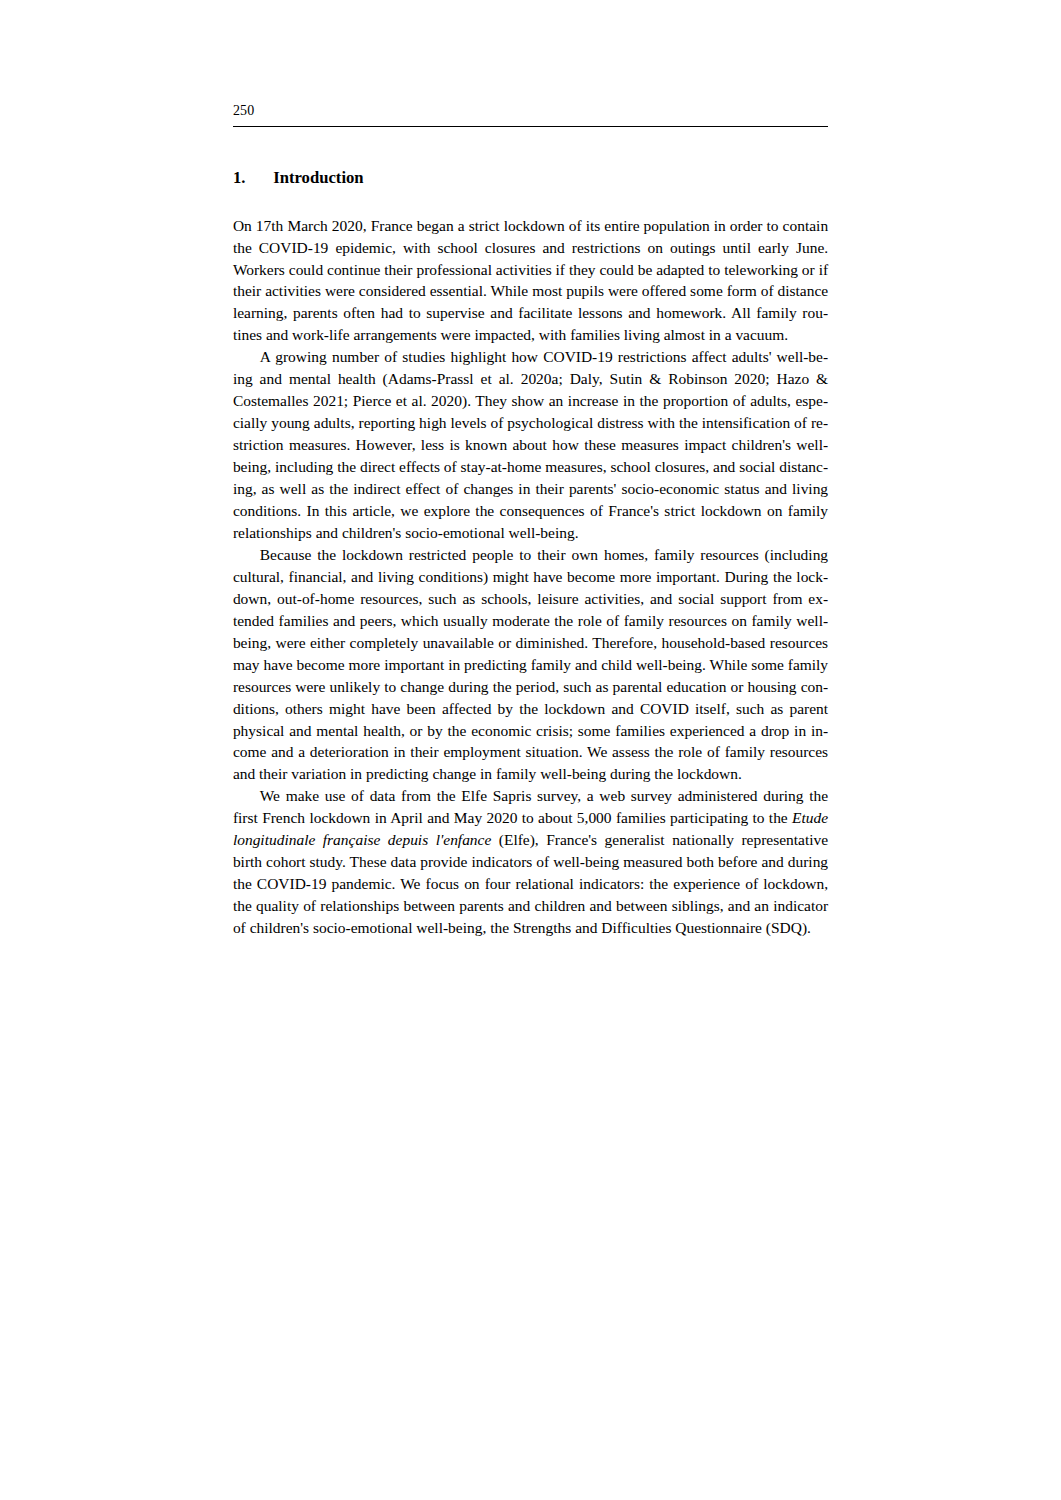250
1. Introduction
On 17th March 2020, France began a strict lockdown of its entire population in order to contain the COVID-19 epidemic, with school closures and restrictions on outings until early June. Workers could continue their professional activities if they could be adapted to teleworking or if their activities were considered essential. While most pupils were offered some form of distance learning, parents often had to supervise and facilitate lessons and homework. All family routines and work-life arrangements were impacted, with families living almost in a vacuum.
A growing number of studies highlight how COVID-19 restrictions affect adults' well-being and mental health (Adams-Prassl et al. 2020a; Daly, Sutin & Robinson 2020; Hazo & Costemalles 2021; Pierce et al. 2020). They show an increase in the proportion of adults, especially young adults, reporting high levels of psychological distress with the intensification of restriction measures. However, less is known about how these measures impact children's well-being, including the direct effects of stay-at-home measures, school closures, and social distancing, as well as the indirect effect of changes in their parents' socio-economic status and living conditions. In this article, we explore the consequences of France's strict lockdown on family relationships and children's socio-emotional well-being.
Because the lockdown restricted people to their own homes, family resources (including cultural, financial, and living conditions) might have become more important. During the lockdown, out-of-home resources, such as schools, leisure activities, and social support from extended families and peers, which usually moderate the role of family resources on family well-being, were either completely unavailable or diminished. Therefore, household-based resources may have become more important in predicting family and child well-being. While some family resources were unlikely to change during the period, such as parental education or housing conditions, others might have been affected by the lockdown and COVID itself, such as parent physical and mental health, or by the economic crisis; some families experienced a drop in income and a deterioration in their employment situation. We assess the role of family resources and their variation in predicting change in family well-being during the lockdown.
We make use of data from the Elfe Sapris survey, a web survey administered during the first French lockdown in April and May 2020 to about 5,000 families participating to the Etude longitudinale française depuis l'enfance (Elfe), France's generalist nationally representative birth cohort study. These data provide indicators of well-being measured both before and during the COVID-19 pandemic. We focus on four relational indicators: the experience of lockdown, the quality of relationships between parents and children and between siblings, and an indicator of children's socio-emotional well-being, the Strengths and Difficulties Questionnaire (SDQ).